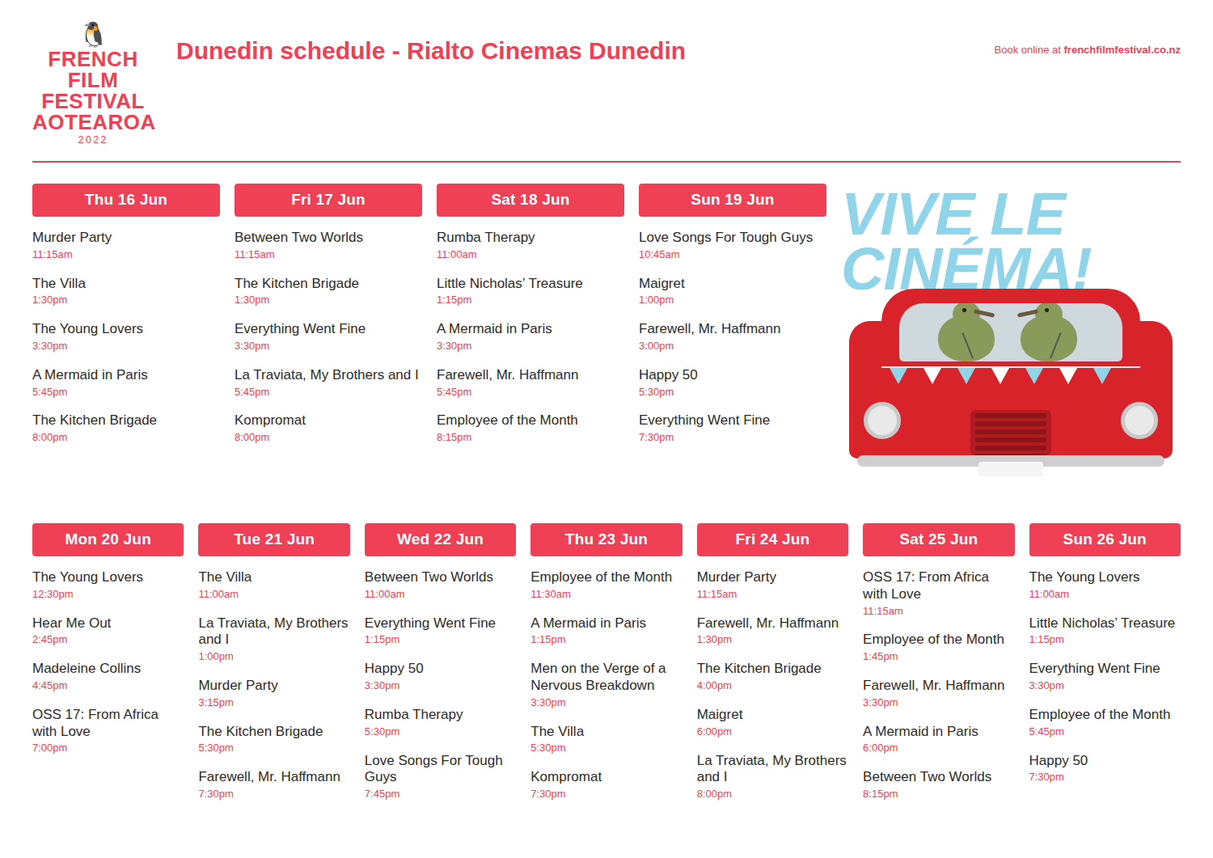🐧 FRENCH FILM FESTIVAL AOTEAROA 2022
Dunedin schedule - Rialto Cinemas Dunedin
Book online at frenchfilmfestival.co.nz
Thu 16 Jun
Murder Party 11:15am
The Villa 1:30pm
The Young Lovers 3:30pm
A Mermaid in Paris 5:45pm
The Kitchen Brigade 8:00pm
Fri 17 Jun
Between Two Worlds 11:15am
The Kitchen Brigade 1:30pm
Everything Went Fine 3:30pm
La Traviata, My Brothers and I 5:45pm
Kompromat 8:00pm
Sat 18 Jun
Rumba Therapy 11:00am
Little Nicholas’ Treasure 1:15pm
A Mermaid in Paris 3:30pm
Farewell, Mr. Haffmann 5:45pm
Employee of the Month 8:15pm
Sun 19 Jun
Love Songs For Tough Guys 10:45am
Maigret 1:00pm
Farewell, Mr. Haffmann 3:00pm
Happy 505:30pm
Everything Went Fine 7:30pm
VIVE LE CINÉMA!
Mon 20 Jun
The Young Lovers 12:30pm
Hear Me Out 2:45pm
Madeleine Collins 4:45pm
OSS 17: From Africa with Love 7:00pm
Tue 21 Jun
The Villa 11:00am
La Traviata, My Brothers and I 1:00pm
Murder Party 3:15pm
The Kitchen Brigade 5:30pm
Farewell, Mr. Haffmann 7:30pm
Wed 22 Jun
Between Two Worlds 11:00am
Everything Went Fine 1:15pm
Happy 503:30pm
Rumba Therapy 5:30pm
Love Songs For Tough Guys 7:45pm
Thu 23 Jun
Employee of the Month 11:30am
A Mermaid in Paris 1:15pm
Men on the Verge of a Nervous Breakdown 3:30pm
The Villa 5:30pm
Kompromat 7:30pm
Fri 24 Jun
Murder Party 11:15am
Farewell, Mr. Haffmann 1:30pm
The Kitchen Brigade 4:00pm
Maigret 6:00pm
La Traviata, My Brothers and I 8:00pm
Sat 25 Jun
OSS 17: From Africa with Love 11:15am
Employee of the Month 1:45pm
Farewell, Mr. Haffmann 3:30pm
A Mermaid in Paris 6:00pm
Between Two Worlds 8:15pm
Sun 26 Jun
The Young Lovers 11:00am
Little Nicholas’ Treasure 1:15pm
Everything Went Fine 3:30pm
Employee of the Month 5:45pm
Happy 507:30pm